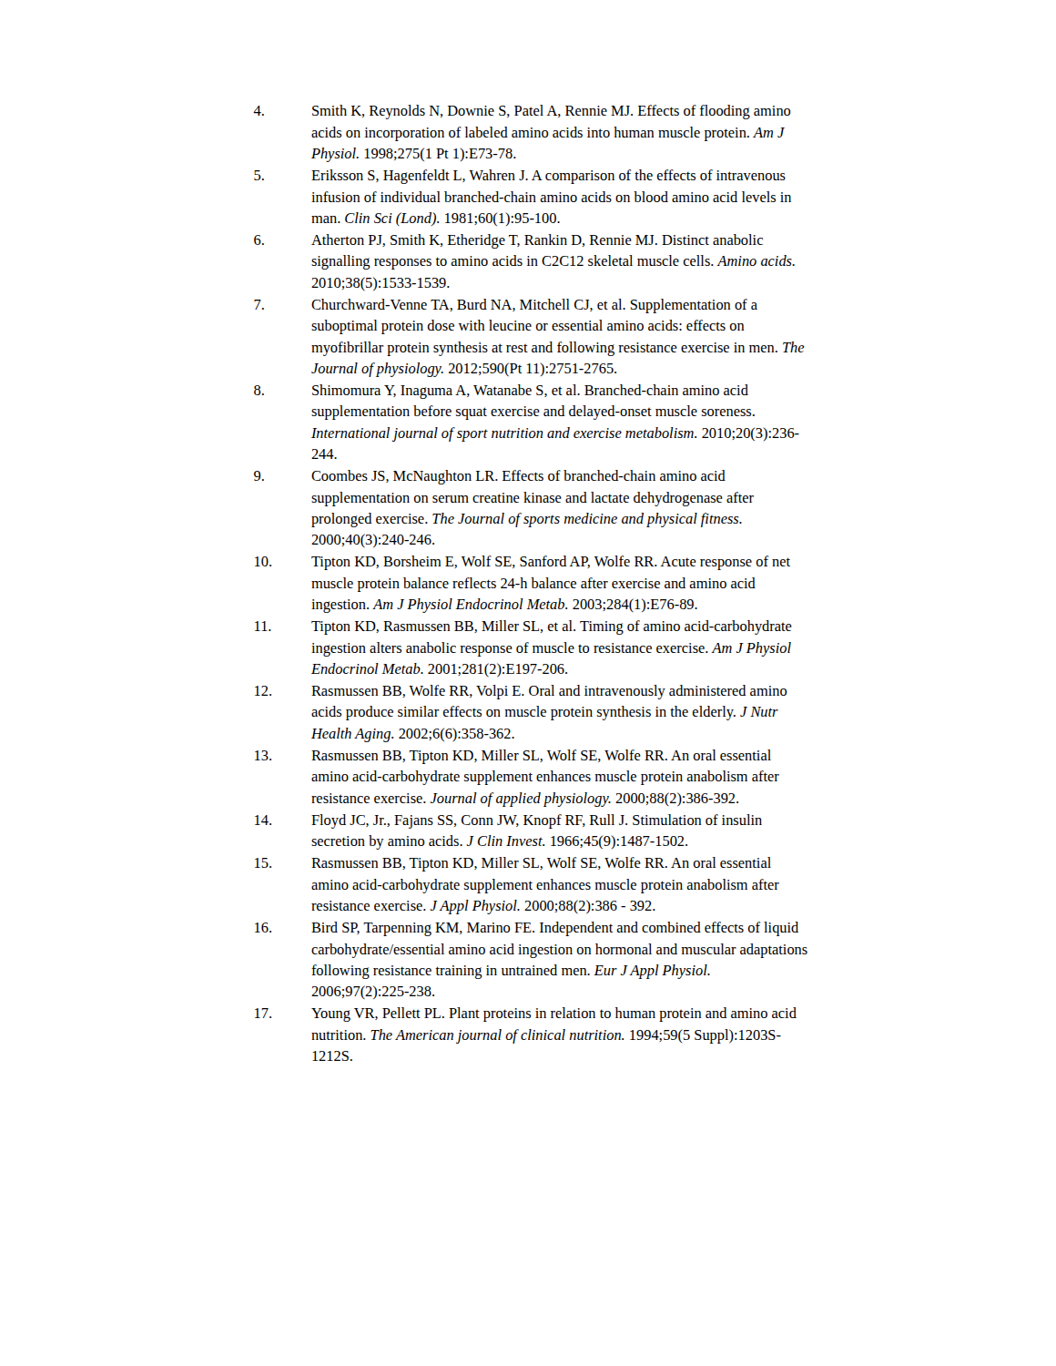4. Smith K, Reynolds N, Downie S, Patel A, Rennie MJ. Effects of flooding amino acids on incorporation of labeled amino acids into human muscle protein. Am J Physiol. 1998;275(1 Pt 1):E73-78.
5. Eriksson S, Hagenfeldt L, Wahren J. A comparison of the effects of intravenous infusion of individual branched-chain amino acids on blood amino acid levels in man. Clin Sci (Lond). 1981;60(1):95-100.
6. Atherton PJ, Smith K, Etheridge T, Rankin D, Rennie MJ. Distinct anabolic signalling responses to amino acids in C2C12 skeletal muscle cells. Amino acids. 2010;38(5):1533-1539.
7. Churchward-Venne TA, Burd NA, Mitchell CJ, et al. Supplementation of a suboptimal protein dose with leucine or essential amino acids: effects on myofibrillar protein synthesis at rest and following resistance exercise in men. The Journal of physiology. 2012;590(Pt 11):2751-2765.
8. Shimomura Y, Inaguma A, Watanabe S, et al. Branched-chain amino acid supplementation before squat exercise and delayed-onset muscle soreness. International journal of sport nutrition and exercise metabolism. 2010;20(3):236-244.
9. Coombes JS, McNaughton LR. Effects of branched-chain amino acid supplementation on serum creatine kinase and lactate dehydrogenase after prolonged exercise. The Journal of sports medicine and physical fitness. 2000;40(3):240-246.
10. Tipton KD, Borsheim E, Wolf SE, Sanford AP, Wolfe RR. Acute response of net muscle protein balance reflects 24-h balance after exercise and amino acid ingestion. Am J Physiol Endocrinol Metab. 2003;284(1):E76-89.
11. Tipton KD, Rasmussen BB, Miller SL, et al. Timing of amino acid-carbohydrate ingestion alters anabolic response of muscle to resistance exercise. Am J Physiol Endocrinol Metab. 2001;281(2):E197-206.
12. Rasmussen BB, Wolfe RR, Volpi E. Oral and intravenously administered amino acids produce similar effects on muscle protein synthesis in the elderly. J Nutr Health Aging. 2002;6(6):358-362.
13. Rasmussen BB, Tipton KD, Miller SL, Wolf SE, Wolfe RR. An oral essential amino acid-carbohydrate supplement enhances muscle protein anabolism after resistance exercise. Journal of applied physiology. 2000;88(2):386-392.
14. Floyd JC, Jr., Fajans SS, Conn JW, Knopf RF, Rull J. Stimulation of insulin secretion by amino acids. J Clin Invest. 1966;45(9):1487-1502.
15. Rasmussen BB, Tipton KD, Miller SL, Wolf SE, Wolfe RR. An oral essential amino acid-carbohydrate supplement enhances muscle protein anabolism after resistance exercise. J Appl Physiol. 2000;88(2):386 - 392.
16. Bird SP, Tarpenning KM, Marino FE. Independent and combined effects of liquid carbohydrate/essential amino acid ingestion on hormonal and muscular adaptations following resistance training in untrained men. Eur J Appl Physiol. 2006;97(2):225-238.
17. Young VR, Pellett PL. Plant proteins in relation to human protein and amino acid nutrition. The American journal of clinical nutrition. 1994;59(5 Suppl):1203S-1212S.